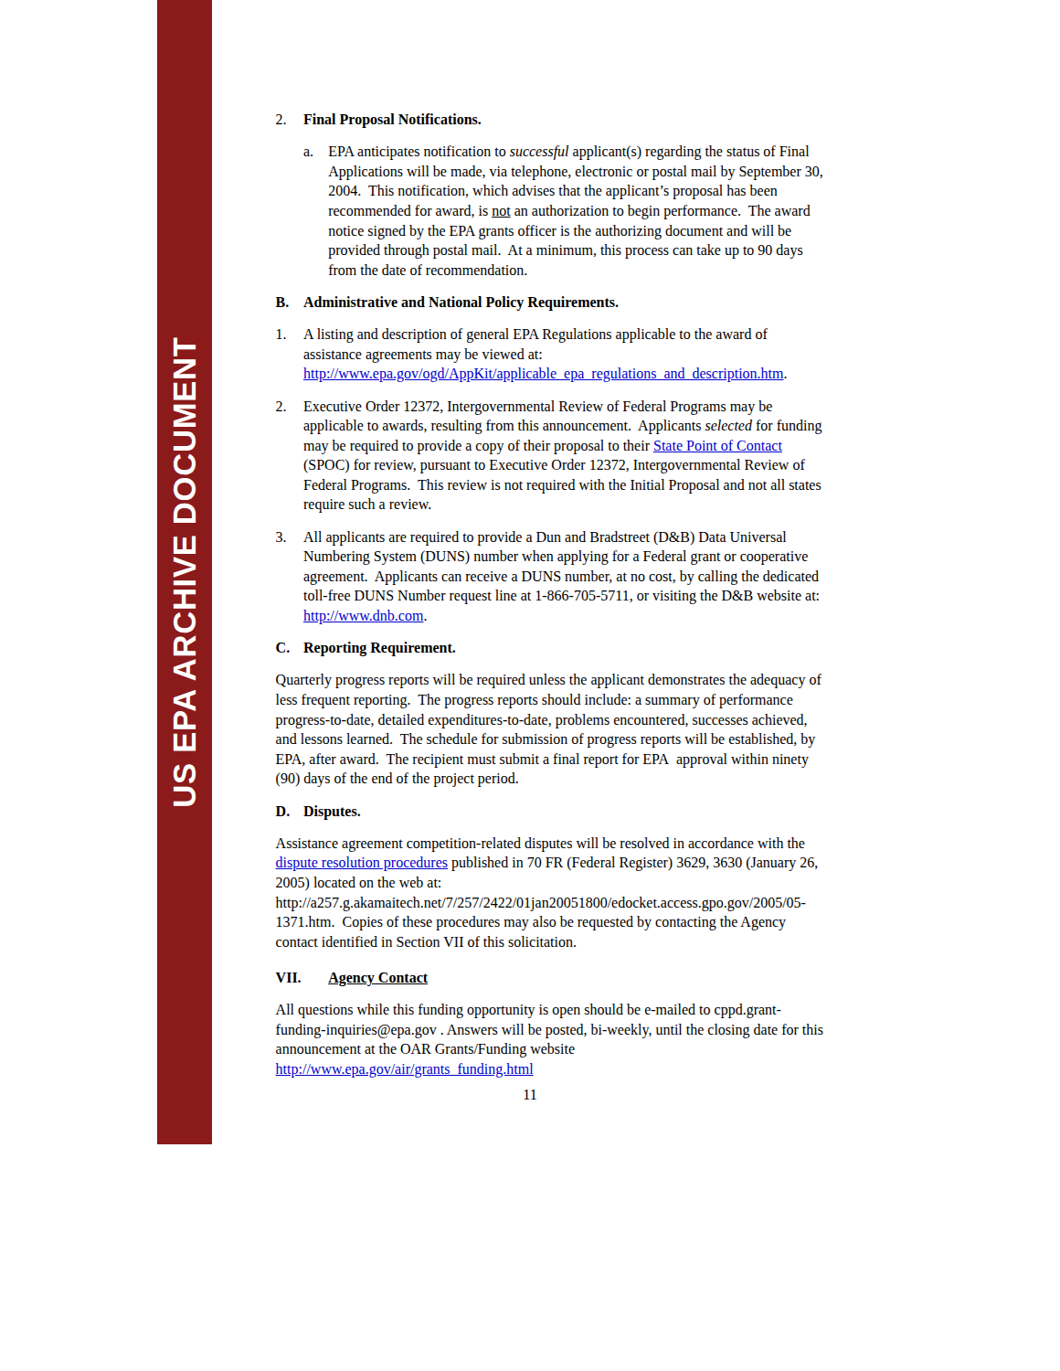US EPA ARCHIVE DOCUMENT
2.
Final Proposal Notifications.
a.
EPA anticipates notification to successful applicant(s) regarding the status of Final Applications will be made, via telephone, electronic or postal mail by September 30, 2004. This notification, which advises that the applicant’s proposal has been recommended for award, is not an authorization to begin performance. The award notice signed by the EPA grants officer is the authorizing document and will be provided through postal mail. At a minimum, this process can take up to 90 days from the date of recommendation.
B.
Administrative and National Policy Requirements.
1.
A listing and description of general EPA Regulations applicable to the award of assistance agreements may be viewed at: http://www.epa.gov/ogd/AppKit/applicable_epa_regulations_and_description.htm.
2.
Executive Order 12372, Intergovernmental Review of Federal Programs may be applicable to awards, resulting from this announcement. Applicants selected for funding may be required to provide a copy of their proposal to their State Point of Contact (SPOC) for review, pursuant to Executive Order 12372, Intergovernmental Review of Federal Programs. This review is not required with the Initial Proposal and not all states require such a review.
3.
All applicants are required to provide a Dun and Bradstreet (D&B) Data Universal Numbering System (DUNS) number when applying for a Federal grant or cooperative agreement. Applicants can receive a DUNS number, at no cost, by calling the dedicated toll-free DUNS Number request line at 1-866-705-5711, or visiting the D&B website at: http://www.dnb.com.
C.
Reporting Requirement.
Quarterly progress reports will be required unless the applicant demonstrates the adequacy of less frequent reporting. The progress reports should include: a summary of performance progress-to-date, detailed expenditures-to-date, problems encountered, successes achieved, and lessons learned. The schedule for submission of progress reports will be established, by EPA, after award. The recipient must submit a final report for EPA approval within ninety (90) days of the end of the project period.
D.
Disputes.
Assistance agreement competition-related disputes will be resolved in accordance with the dispute resolution procedures published in 70 FR (Federal Register) 3629, 3630 (January 26, 2005) located on the web at: http://a257.g.akamaitech.net/7/257/2422/01jan20051800/edocket.access.gpo.gov/2005/05-1371.htm. Copies of these procedures may also be requested by contacting the Agency contact identified in Section VII of this solicitation.
VII.
Agency Contact
All questions while this funding opportunity is open should be e-mailed to cppd.grant-funding-inquiries@epa.gov . Answers will be posted, bi-weekly, until the closing date for this announcement at the OAR Grants/Funding website http://www.epa.gov/air/grants_funding.html
11